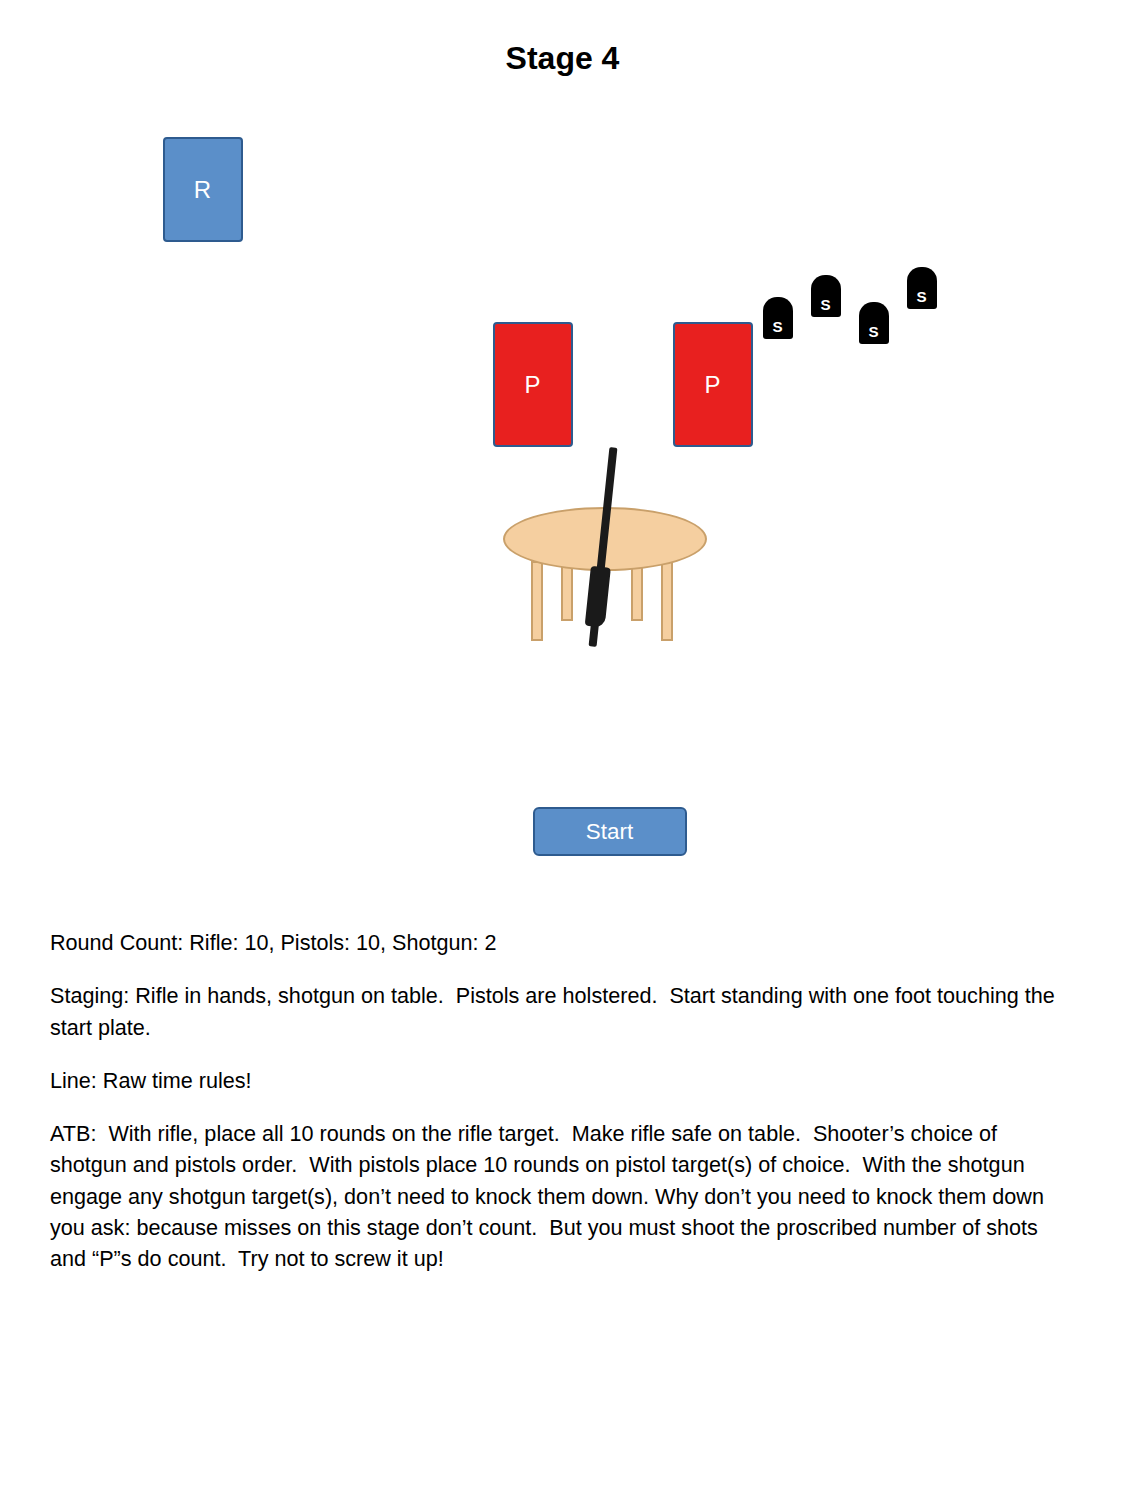Stage 4
R
P
P
S
S
S
S
Start
Round Count: Rifle: 10, Pistols: 10, Shotgun: 2
Staging: Rifle in hands, shotgun on table. Pistols are holstered. Start standing with one foot touching the start plate.
Line: Raw time rules!
ATB: With rifle, place all 10 rounds on the rifle target. Make rifle safe on table. Shooter’s choice of shotgun and pistols order. With pistols place 10 rounds on pistol target(s) of choice. With the shotgun engage any shotgun target(s), don’t need to knock them down. Why don’t you need to knock them down you ask: because misses on this stage don’t count. But you must shoot the proscribed number of shots and “P”s do count. Try not to screw it up!